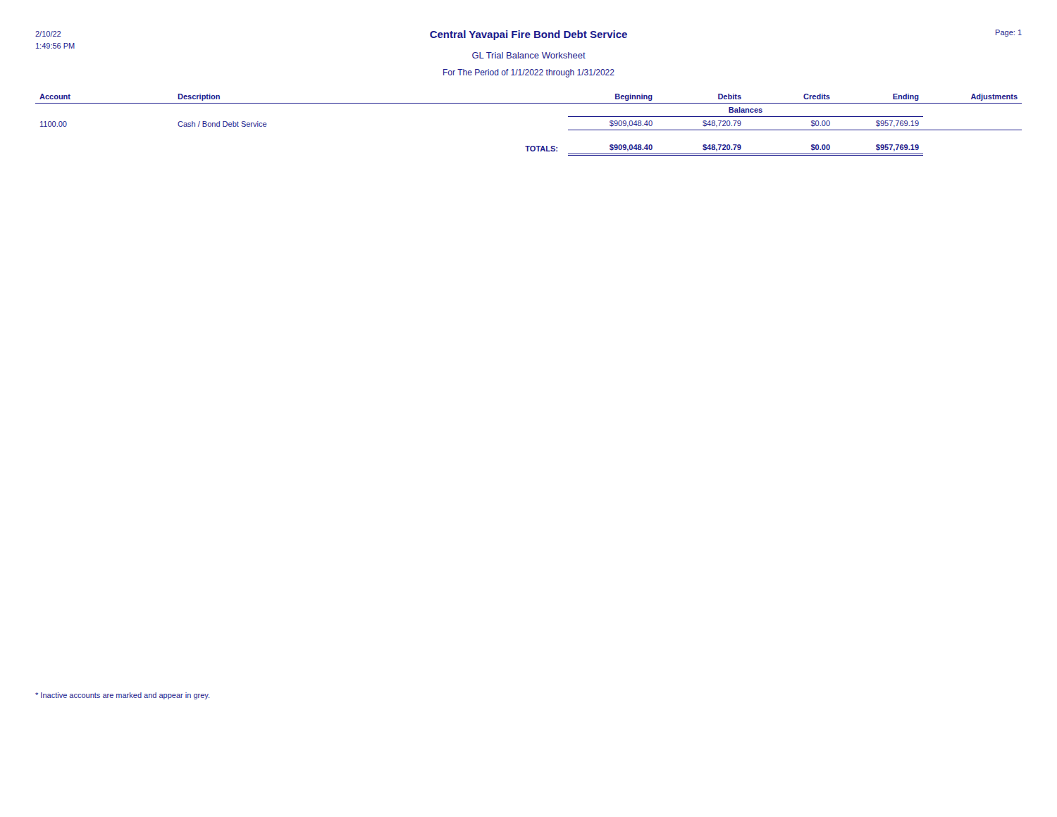2/10/22
1:49:56 PM
Page: 1
Central Yavapai Fire Bond Debt Service
GL Trial Balance Worksheet
For The Period of 1/1/2022 through 1/31/2022
| | | | Balances | |
| Account | Description | | Beginning | Debits | Credits | Ending | Adjustments |
| 1100.00 | Cash / Bond Debt Service | | $909,048.40 | $48,720.79 | $0.00 | $957,769.19 | |
| | | TOTALS: | $909,048.40 | $48,720.79 | $0.00 | $957,769.19 | |
* Inactive accounts are marked and appear in grey.